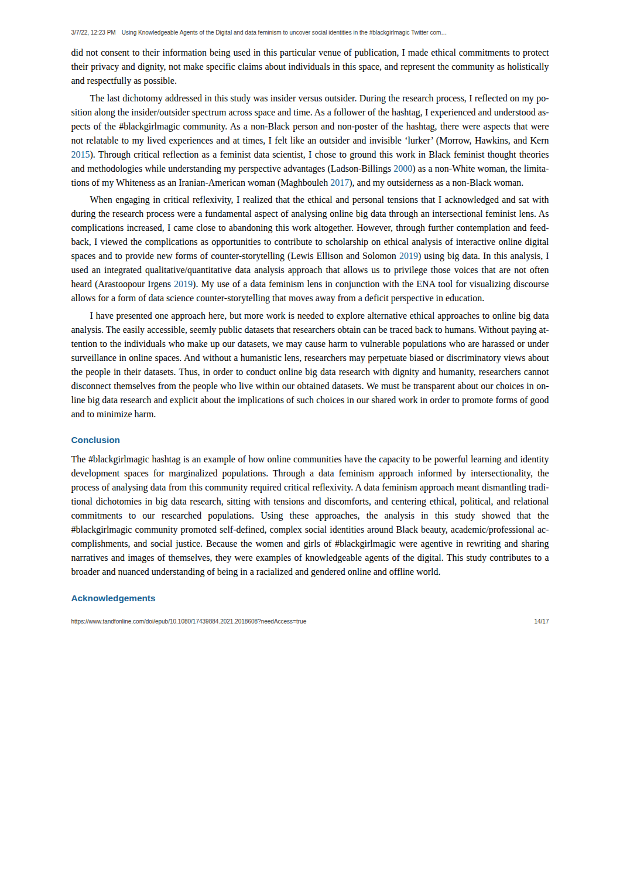3/7/22, 12:23 PM Using Knowledgeable Agents of the Digital and data feminism to uncover social identities in the #blackgirlmagic Twitter com…
did not consent to their information being used in this particular venue of publication, I made ethical commitments to protect their privacy and dignity, not make specific claims about individuals in this space, and represent the community as holistically and respectfully as possible.
The last dichotomy addressed in this study was insider versus outsider. During the research process, I reflected on my position along the insider/outsider spectrum across space and time. As a follower of the hashtag, I experienced and understood aspects of the #blackgirlmagic community. As a non-Black person and non-poster of the hashtag, there were aspects that were not relatable to my lived experiences and at times, I felt like an outsider and invisible ‘lurker’ (Morrow, Hawkins, and Kern 2015). Through critical reflection as a feminist data scientist, I chose to ground this work in Black feminist thought theories and methodologies while understanding my perspective advantages (Ladson-Billings 2000) as a non-White woman, the limitations of my Whiteness as an Iranian-American woman (Maghbouleh 2017), and my outsiderness as a non-Black woman.
When engaging in critical reflexivity, I realized that the ethical and personal tensions that I acknowledged and sat with during the research process were a fundamental aspect of analysing online big data through an intersectional feminist lens. As complications increased, I came close to abandoning this work altogether. However, through further contemplation and feedback, I viewed the complications as opportunities to contribute to scholarship on ethical analysis of interactive online digital spaces and to provide new forms of counter-storytelling (Lewis Ellison and Solomon 2019) using big data. In this analysis, I used an integrated qualitative/quantitative data analysis approach that allows us to privilege those voices that are not often heard (Arastoopour Irgens 2019). My use of a data feminism lens in conjunction with the ENA tool for visualizing discourse allows for a form of data science counter-storytelling that moves away from a deficit perspective in education.
I have presented one approach here, but more work is needed to explore alternative ethical approaches to online big data analysis. The easily accessible, seemly public datasets that researchers obtain can be traced back to humans. Without paying attention to the individuals who make up our datasets, we may cause harm to vulnerable populations who are harassed or under surveillance in online spaces. And without a humanistic lens, researchers may perpetuate biased or discriminatory views about the people in their datasets. Thus, in order to conduct online big data research with dignity and humanity, researchers cannot disconnect themselves from the people who live within our obtained datasets. We must be transparent about our choices in online big data research and explicit about the implications of such choices in our shared work in order to promote forms of good and to minimize harm.
Conclusion
The #blackgirlmagic hashtag is an example of how online communities have the capacity to be powerful learning and identity development spaces for marginalized populations. Through a data feminism approach informed by intersectionality, the process of analysing data from this community required critical reflexivity. A data feminism approach meant dismantling traditional dichotomies in big data research, sitting with tensions and discomforts, and centering ethical, political, and relational commitments to our researched populations. Using these approaches, the analysis in this study showed that the #blackgirlmagic community promoted self-defined, complex social identities around Black beauty, academic/professional accomplishments, and social justice. Because the women and girls of #blackgirlmagic were agentive in rewriting and sharing narratives and images of themselves, they were examples of knowledgeable agents of the digital. This study contributes to a broader and nuanced understanding of being in a racialized and gendered online and offline world.
Acknowledgements
https://www.tandfonline.com/doi/epub/10.1080/17439884.2021.2018608?needAccess=true 14/17